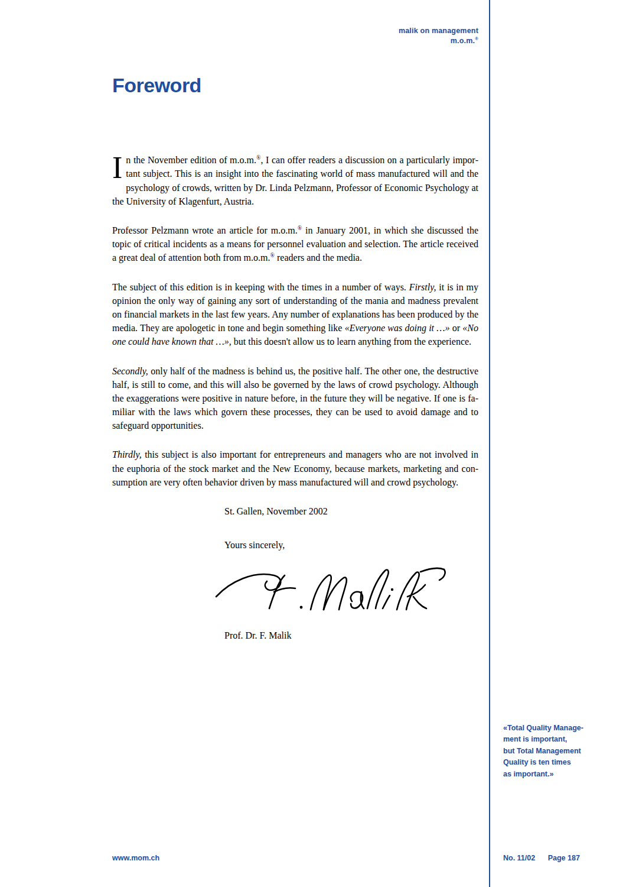malik on management
m.o.m.®
Foreword
In the November edition of m.o.m.®, I can offer readers a discussion on a particularly important subject. This is an insight into the fascinating world of mass manufactured will and the psychology of crowds, written by Dr. Linda Pelzmann, Professor of Economic Psychology at the University of Klagenfurt, Austria.
Professor Pelzmann wrote an article for m.o.m.® in January 2001, in which she discussed the topic of critical incidents as a means for personnel evaluation and selection. The article received a great deal of attention both from m.o.m.® readers and the media.
The subject of this edition is in keeping with the times in a number of ways. Firstly, it is in my opinion the only way of gaining any sort of understanding of the mania and madness prevalent on financial markets in the last few years. Any number of explanations has been produced by the media. They are apologetic in tone and begin something like «Everyone was doing it …» or «No one could have known that …», but this doesn't allow us to learn anything from the experience.
Secondly, only half of the madness is behind us, the positive half. The other one, the destructive half, is still to come, and this will also be governed by the laws of crowd psychology. Although the exaggerations were positive in nature before, in the future they will be negative. If one is familiar with the laws which govern these processes, they can be used to avoid damage and to safeguard opportunities.
Thirdly, this subject is also important for entrepreneurs and managers who are not involved in the euphoria of the stock market and the New Economy, because markets, marketing and consumption are very often behavior driven by mass manufactured will and crowd psychology.
St. Gallen, November 2002
Yours sincerely,
Prof. Dr. F. Malik
«Total Quality Manage-
ment is important,
but Total Management
Quality is ten times
as important.»
www.mom.ch
No. 11/02 Page 187